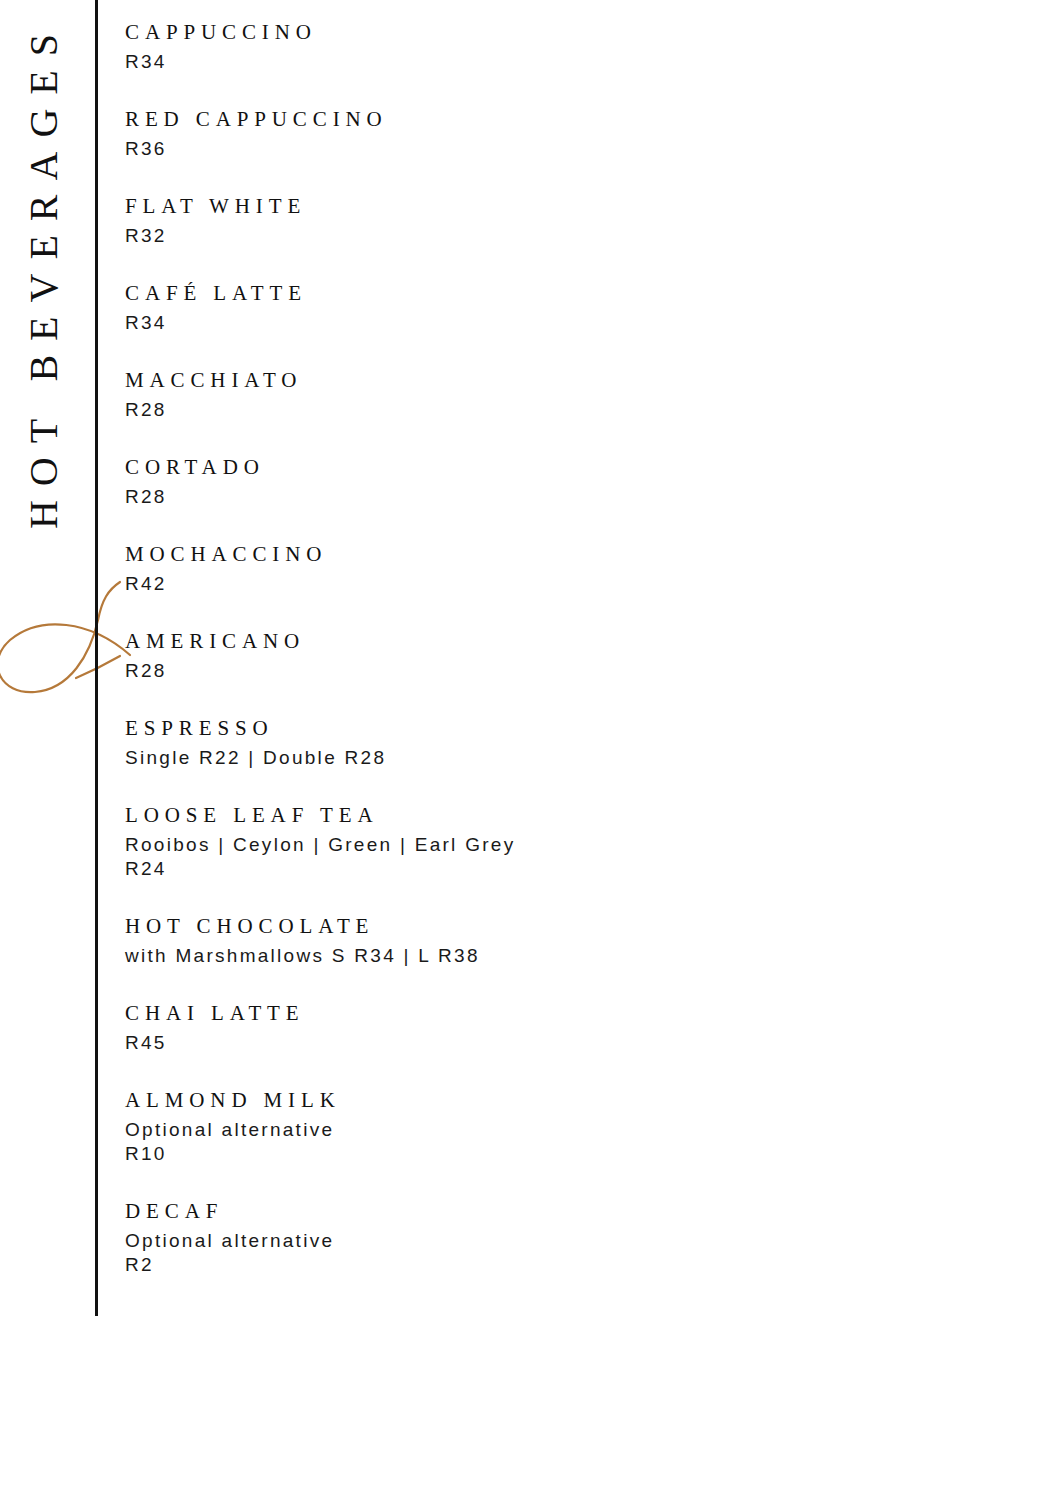Hot Beverages
Cappuccino
R34
Red Cappuccino
R36
Flat White
R32
Café Latte
R34
Macchiato
R28
Cortado
R28
Mochaccino
R42
Americano
R28
Espresso
Single R22 | Double R28
Loose Leaf Tea
Rooibos | Ceylon | Green | Earl Grey
R24
Hot Chocolate
with Marshmallows S R34 | L R38
Chai Latte
R45
Almond Milk
Optional alternative
R10
Decaf
Optional alternative
R2